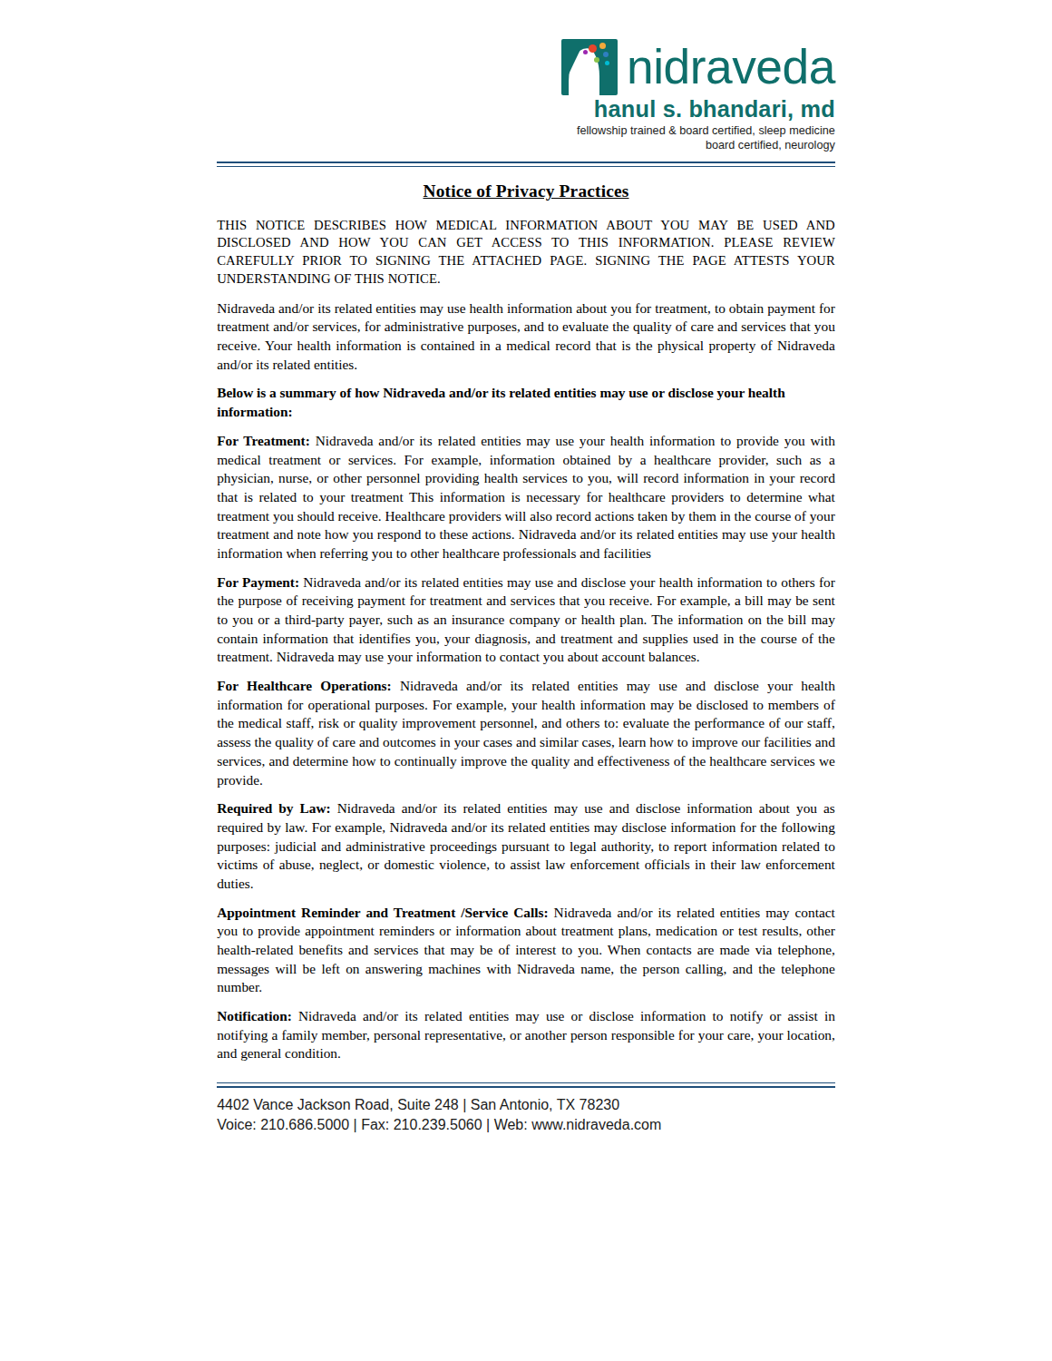nidraveda
hanul s. bhandari, md
fellowship trained & board certified, sleep medicine
board certified, neurology
Notice of Privacy Practices
This notice describes how medical information about you may be used and disclosed and how you can get access to this information. Please review carefully prior to signing the attached page. Signing the page attests your understanding of this notice.
Nidraveda and/or its related entities may use health information about you for treatment, to obtain payment for treatment and/or services, for administrative purposes, and to evaluate the quality of care and services that you receive. Your health information is contained in a medical record that is the physical property of Nidraveda and/or its related entities.
Below is a summary of how Nidraveda and/or its related entities may use or disclose your health information:
For Treatment: Nidraveda and/or its related entities may use your health information to provide you with medical treatment or services. For example, information obtained by a healthcare provider, such as a physician, nurse, or other personnel providing health services to you, will record information in your record that is related to your treatment This information is necessary for healthcare providers to determine what treatment you should receive. Healthcare providers will also record actions taken by them in the course of your treatment and note how you respond to these actions. Nidraveda and/or its related entities may use your health information when referring you to other healthcare professionals and facilities
For Payment: Nidraveda and/or its related entities may use and disclose your health information to others for the purpose of receiving payment for treatment and services that you receive. For example, a bill may be sent to you or a third-party payer, such as an insurance company or health plan. The information on the bill may contain information that identifies you, your diagnosis, and treatment and supplies used in the course of the treatment. Nidraveda may use your information to contact you about account balances.
For Healthcare Operations: Nidraveda and/or its related entities may use and disclose your health information for operational purposes. For example, your health information may be disclosed to members of the medical staff, risk or quality improvement personnel, and others to: evaluate the performance of our staff, assess the quality of care and outcomes in your cases and similar cases, learn how to improve our facilities and services, and determine how to continually improve the quality and effectiveness of the healthcare services we provide.
Required by Law: Nidraveda and/or its related entities may use and disclose information about you as required by law. For example, Nidraveda and/or its related entities may disclose information for the following purposes: judicial and administrative proceedings pursuant to legal authority, to report information related to victims of abuse, neglect, or domestic violence, to assist law enforcement officials in their law enforcement duties.
Appointment Reminder and Treatment /Service Calls: Nidraveda and/or its related entities may contact you to provide appointment reminders or information about treatment plans, medication or test results, other health-related benefits and services that may be of interest to you. When contacts are made via telephone, messages will be left on answering machines with Nidraveda name, the person calling, and the telephone number.
Notification: Nidraveda and/or its related entities may use or disclose information to notify or assist in notifying a family member, personal representative, or another person responsible for your care, your location, and general condition.
4402 Vance Jackson Road, Suite 248 | San Antonio, TX 78230
Voice: 210.686.5000 | Fax: 210.239.5060 | Web: www.nidraveda.com